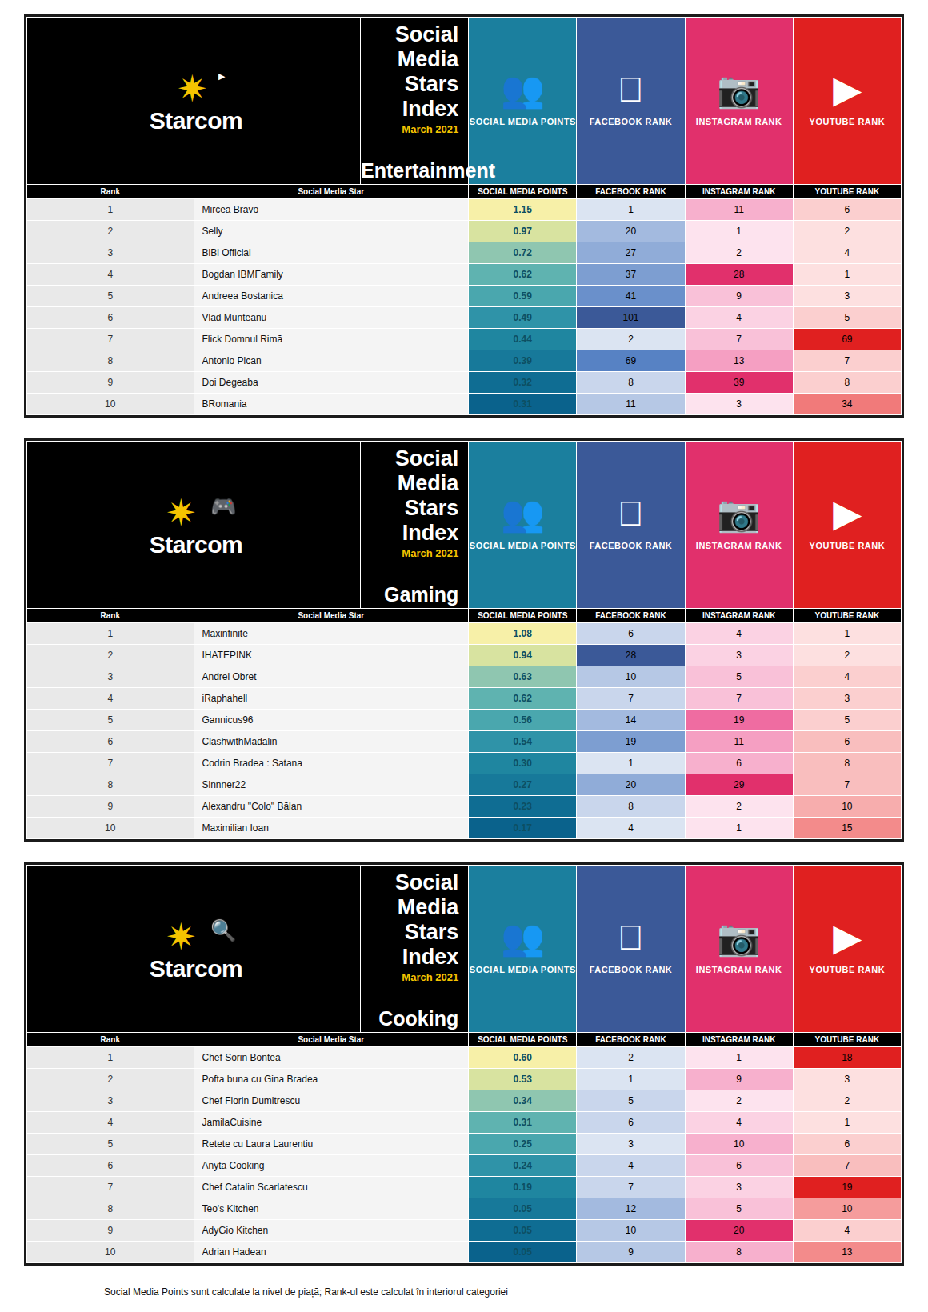| ✷ ▶ Starcom | Social Media Stars Index March 2021 Entertainment | 👥 SOCIAL MEDIA POINTS |  FACEBOOK RANK | 📷 INSTAGRAM RANK | ▶ YOUTUBE RANK |
| Rank | Social Media Star | SOCIAL MEDIA POINTS | FACEBOOK RANK | INSTAGRAM RANK | YOUTUBE RANK |
| 1 | Mircea Bravo | 1.15 | 1 | 11 | 6 |
| 2 | Selly | 0.97 | 20 | 1 | 2 |
| 3 | BiBi Official | 0.72 | 27 | 2 | 4 |
| 4 | Bogdan IBMFamily | 0.62 | 37 | 28 | 1 |
| 5 | Andreea Bostanica | 0.59 | 41 | 9 | 3 |
| 6 | Vlad Munteanu | 0.49 | 101 | 4 | 5 |
| 7 | Flick Domnul Rimă | 0.44 | 2 | 7 | 69 |
| 8 | Antonio Pican | 0.39 | 69 | 13 | 7 |
| 9 | Doi Degeaba | 0.32 | 8 | 39 | 8 |
| 10 | BRomania | 0.31 | 11 | 3 | 34 |
| ✷ 🎮 Starcom | Social Media Stars Index March 2021 Gaming | 👥 SOCIAL MEDIA POINTS |  FACEBOOK RANK | 📷 INSTAGRAM RANK | ▶ YOUTUBE RANK |
| Rank | Social Media Star | SOCIAL MEDIA POINTS | FACEBOOK RANK | INSTAGRAM RANK | YOUTUBE RANK |
| 1 | Maxinfinite | 1.08 | 6 | 4 | 1 |
| 2 | IHATEPINK | 0.94 | 28 | 3 | 2 |
| 3 | Andrei Obret | 0.63 | 10 | 5 | 4 |
| 4 | iRaphahell | 0.62 | 7 | 7 | 3 |
| 5 | Gannicus96 | 0.56 | 14 | 19 | 5 |
| 6 | ClashwithMadalin | 0.54 | 19 | 11 | 6 |
| 7 | Codrin Bradea : Satana | 0.30 | 1 | 6 | 8 |
| 8 | Sinnner22 | 0.27 | 20 | 29 | 7 |
| 9 | Alexandru "Colo" Bălan | 0.23 | 8 | 2 | 10 |
| 10 | Maximilian Ioan | 0.17 | 4 | 1 | 15 |
| ✷ 🔍 Starcom | Social Media Stars Index March 2021 Cooking | 👥 SOCIAL MEDIA POINTS |  FACEBOOK RANK | 📷 INSTAGRAM RANK | ▶ YOUTUBE RANK |
| Rank | Social Media Star | SOCIAL MEDIA POINTS | FACEBOOK RANK | INSTAGRAM RANK | YOUTUBE RANK |
| 1 | Chef Sorin Bontea | 0.60 | 2 | 1 | 18 |
| 2 | Pofta buna cu Gina Bradea | 0.53 | 1 | 9 | 3 |
| 3 | Chef Florin Dumitrescu | 0.34 | 5 | 2 | 2 |
| 4 | JamilaCuisine | 0.31 | 6 | 4 | 1 |
| 5 | Retete cu Laura Laurentiu | 0.25 | 3 | 10 | 6 |
| 6 | Anyta Cooking | 0.24 | 4 | 6 | 7 |
| 7 | Chef Catalin Scarlatescu | 0.19 | 7 | 3 | 19 |
| 8 | Teo's Kitchen | 0.05 | 12 | 5 | 10 |
| 9 | AdyGio Kitchen | 0.05 | 10 | 20 | 4 |
| 10 | Adrian Hadean | 0.05 | 9 | 8 | 13 |
Social Media Points sunt calculate la nivel de piață; Rank-ul este calculat în interiorul categoriei